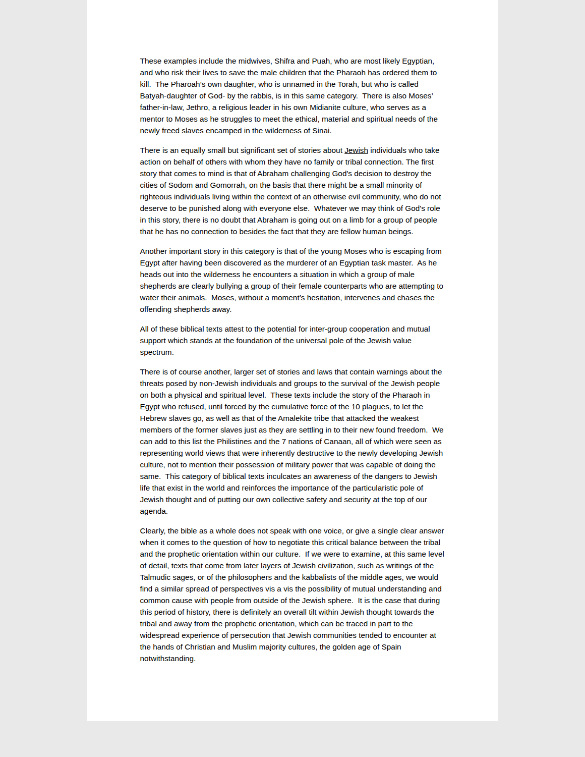These examples include the midwives, Shifra and Puah, who are most likely Egyptian, and who risk their lives to save the male children that the Pharaoh has ordered them to kill. The Pharoah’s own daughter, who is unnamed in the Torah, but who is called Batyah-daughter of God- by the rabbis, is in this same category. There is also Moses’ father-in-law, Jethro, a religious leader in his own Midianite culture, who serves as a mentor to Moses as he struggles to meet the ethical, material and spiritual needs of the newly freed slaves encamped in the wilderness of Sinai.
There is an equally small but significant set of stories about Jewish individuals who take action on behalf of others with whom they have no family or tribal connection. The first story that comes to mind is that of Abraham challenging God's decision to destroy the cities of Sodom and Gomorrah, on the basis that there might be a small minority of righteous individuals living within the context of an otherwise evil community, who do not deserve to be punished along with everyone else. Whatever we may think of God's role in this story, there is no doubt that Abraham is going out on a limb for a group of people that he has no connection to besides the fact that they are fellow human beings.
Another important story in this category is that of the young Moses who is escaping from Egypt after having been discovered as the murderer of an Egyptian task master. As he heads out into the wilderness he encounters a situation in which a group of male shepherds are clearly bullying a group of their female counterparts who are attempting to water their animals. Moses, without a moment’s hesitation, intervenes and chases the offending shepherds away.
All of these biblical texts attest to the potential for inter-group cooperation and mutual support which stands at the foundation of the universal pole of the Jewish value spectrum.
There is of course another, larger set of stories and laws that contain warnings about the threats posed by non-Jewish individuals and groups to the survival of the Jewish people on both a physical and spiritual level. These texts include the story of the Pharaoh in Egypt who refused, until forced by the cumulative force of the 10 plagues, to let the Hebrew slaves go, as well as that of the Amalekite tribe that attacked the weakest members of the former slaves just as they are settling in to their new found freedom. We can add to this list the Philistines and the 7 nations of Canaan, all of which were seen as representing world views that were inherently destructive to the newly developing Jewish culture, not to mention their possession of military power that was capable of doing the same. This category of biblical texts inculcates an awareness of the dangers to Jewish life that exist in the world and reinforces the importance of the particularistic pole of Jewish thought and of putting our own collective safety and security at the top of our agenda.
Clearly, the bible as a whole does not speak with one voice, or give a single clear answer when it comes to the question of how to negotiate this critical balance between the tribal and the prophetic orientation within our culture. If we were to examine, at this same level of detail, texts that come from later layers of Jewish civilization, such as writings of the Talmudic sages, or of the philosophers and the kabbalists of the middle ages, we would find a similar spread of perspectives vis a vis the possibility of mutual understanding and common cause with people from outside of the Jewish sphere. It is the case that during this period of history, there is definitely an overall tilt within Jewish thought towards the tribal and away from the prophetic orientation, which can be traced in part to the widespread experience of persecution that Jewish communities tended to encounter at the hands of Christian and Muslim majority cultures, the golden age of Spain notwithstanding.